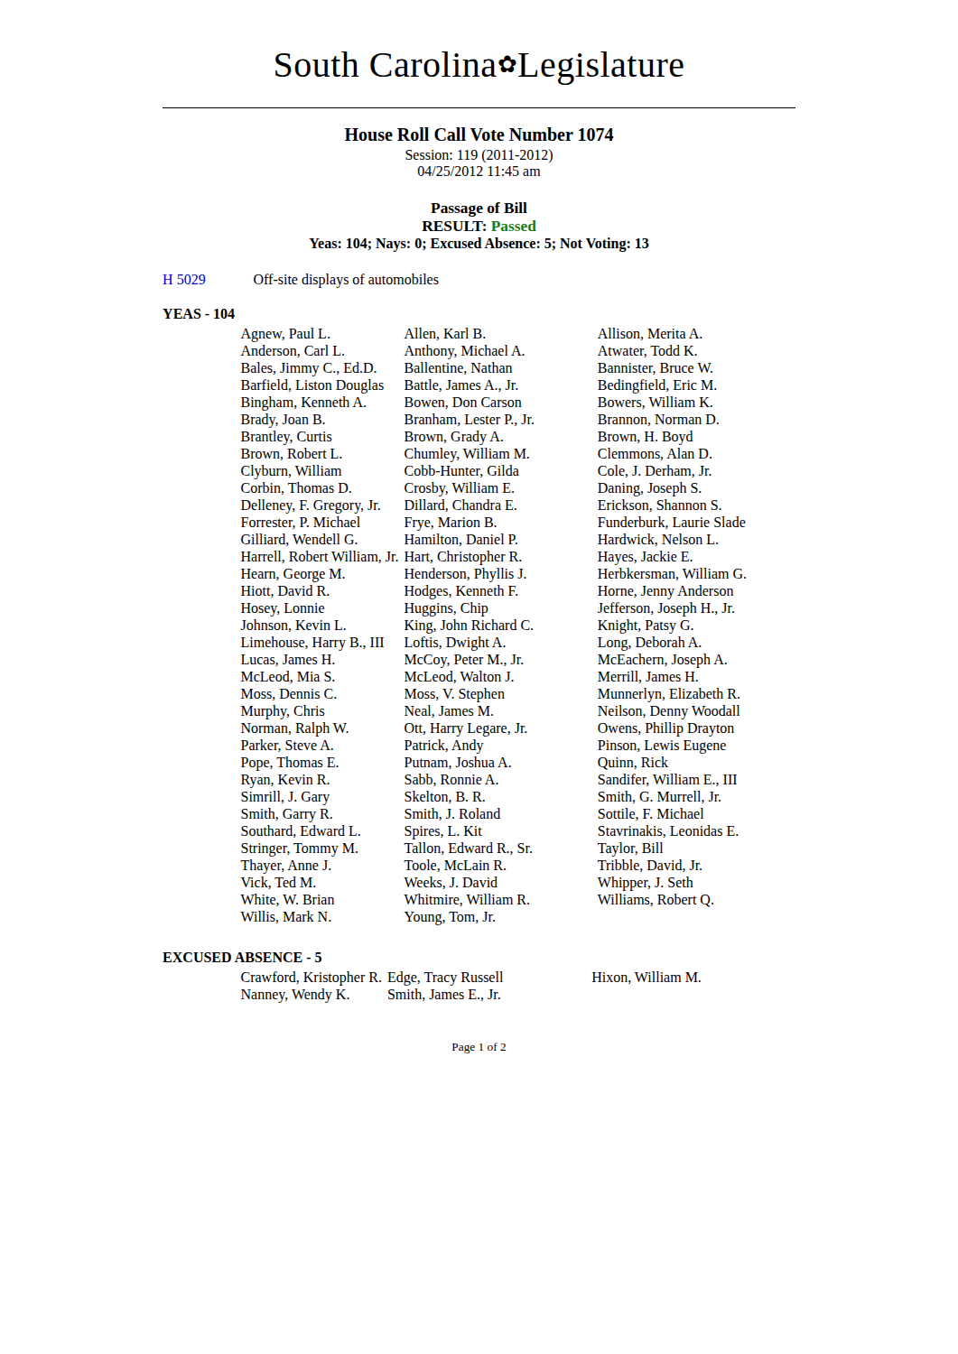South Carolina✿Legislature
House Roll Call Vote Number 1074
Session: 119 (2011-2012)
04/25/2012 11:45 am
Passage of Bill
RESULT: Passed
Yeas: 104; Nays: 0; Excused Absence: 5; Not Voting: 13
H 5029 Off-site displays of automobiles
YEAS - 104
| Agnew, Paul L. | Allen, Karl B. | Allison, Merita A. |
| Anderson, Carl L. | Anthony, Michael A. | Atwater, Todd K. |
| Bales, Jimmy C., Ed.D. | Ballentine, Nathan | Bannister, Bruce W. |
| Barfield, Liston Douglas | Battle, James A., Jr. | Bedingfield, Eric M. |
| Bingham, Kenneth A. | Bowen, Don Carson | Bowers, William K. |
| Brady, Joan B. | Branham, Lester P., Jr. | Brannon, Norman D. |
| Brantley, Curtis | Brown, Grady A. | Brown, H. Boyd |
| Brown, Robert L. | Chumley, William M. | Clemmons, Alan D. |
| Clyburn, William | Cobb-Hunter, Gilda | Cole, J. Derham, Jr. |
| Corbin, Thomas D. | Crosby, William E. | Daning, Joseph S. |
| Delleney, F. Gregory, Jr. | Dillard, Chandra E. | Erickson, Shannon S. |
| Forrester, P. Michael | Frye, Marion B. | Funderburk, Laurie Slade |
| Gilliard, Wendell G. | Hamilton, Daniel P. | Hardwick, Nelson L. |
| Harrell, Robert William, Jr. | Hart, Christopher R. | Hayes, Jackie E. |
| Hearn, George M. | Henderson, Phyllis J. | Herbkersman, William G. |
| Hiott, David R. | Hodges, Kenneth F. | Horne, Jenny Anderson |
| Hosey, Lonnie | Huggins, Chip | Jefferson, Joseph H., Jr. |
| Johnson, Kevin L. | King, John Richard C. | Knight, Patsy G. |
| Limehouse, Harry B., III | Loftis, Dwight A. | Long, Deborah A. |
| Lucas, James H. | McCoy, Peter M., Jr. | McEachern, Joseph A. |
| McLeod, Mia S. | McLeod, Walton J. | Merrill, James H. |
| Moss, Dennis C. | Moss, V. Stephen | Munnerlyn, Elizabeth R. |
| Murphy, Chris | Neal, James M. | Neilson, Denny Woodall |
| Norman, Ralph W. | Ott, Harry Legare, Jr. | Owens, Phillip Drayton |
| Parker, Steve A. | Patrick, Andy | Pinson, Lewis Eugene |
| Pope, Thomas E. | Putnam, Joshua A. | Quinn, Rick |
| Ryan, Kevin R. | Sabb, Ronnie A. | Sandifer, William E., III |
| Simrill, J. Gary | Skelton, B. R. | Smith, G. Murrell, Jr. |
| Smith, Garry R. | Smith, J. Roland | Sottile, F. Michael |
| Southard, Edward L. | Spires, L. Kit | Stavrinakis, Leonidas E. |
| Stringer, Tommy M. | Tallon, Edward R., Sr. | Taylor, Bill |
| Thayer, Anne J. | Toole, McLain R. | Tribble, David, Jr. |
| Vick, Ted M. | Weeks, J. David | Whipper, J. Seth |
| White, W. Brian | Whitmire, William R. | Williams, Robert Q. |
| Willis, Mark N. | Young, Tom, Jr. | |
EXCUSED ABSENCE - 5
| Crawford, Kristopher R. | Edge, Tracy Russell | Hixon, William M. |
| Nanney, Wendy K. | Smith, James E., Jr. | |
Page 1 of 2